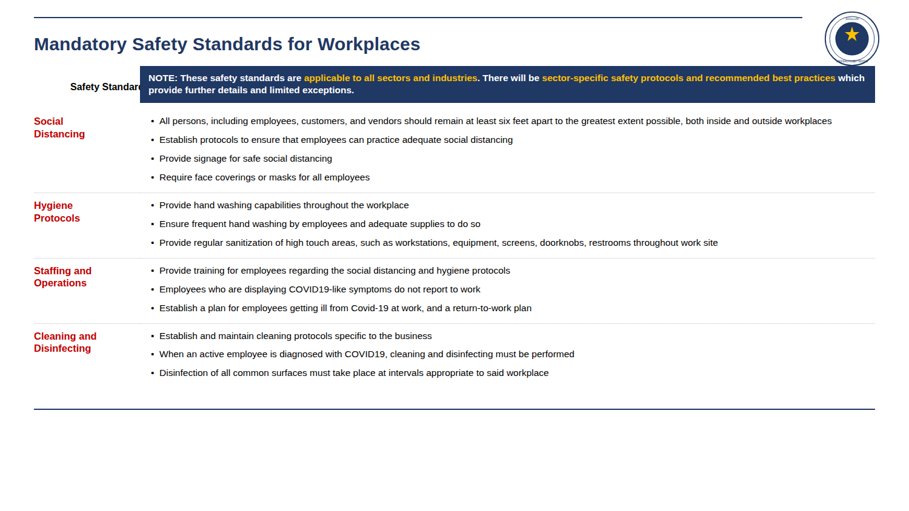SIGILLUM MASSACHUSETTENSIS
Mandatory Safety Standards for Workplaces
Safety Standards
NOTE: These safety standards are applicable to all sectors and industries. There will be sector-specific safety protocols and recommended best practices which provide further details and limited exceptions.
| Social Distancing | All persons, including employees, customers, and vendors should remain at least six feet apart to the greatest extent possible, both inside and outside workplaces Establish protocols to ensure that employees can practice adequate social distancing Provide signage for safe social distancing Require face coverings or masks for all employees |
| Hygiene Protocols | Provide hand washing capabilities throughout the workplace Ensure frequent hand washing by employees and adequate supplies to do so Provide regular sanitization of high touch areas, such as workstations, equipment, screens, doorknobs, restrooms throughout work site |
| Staffing and Operations | Provide training for employees regarding the social distancing and hygiene protocols Employees who are displaying COVID19-like symptoms do not report to work Establish a plan for employees getting ill from Covid-19 at work, and a return-to-work plan |
| Cleaning and Disinfecting | Establish and maintain cleaning protocols specific to the business When an active employee is diagnosed with COVID19, cleaning and disinfecting must be performed Disinfection of all common surfaces must take place at intervals appropriate to said workplace |